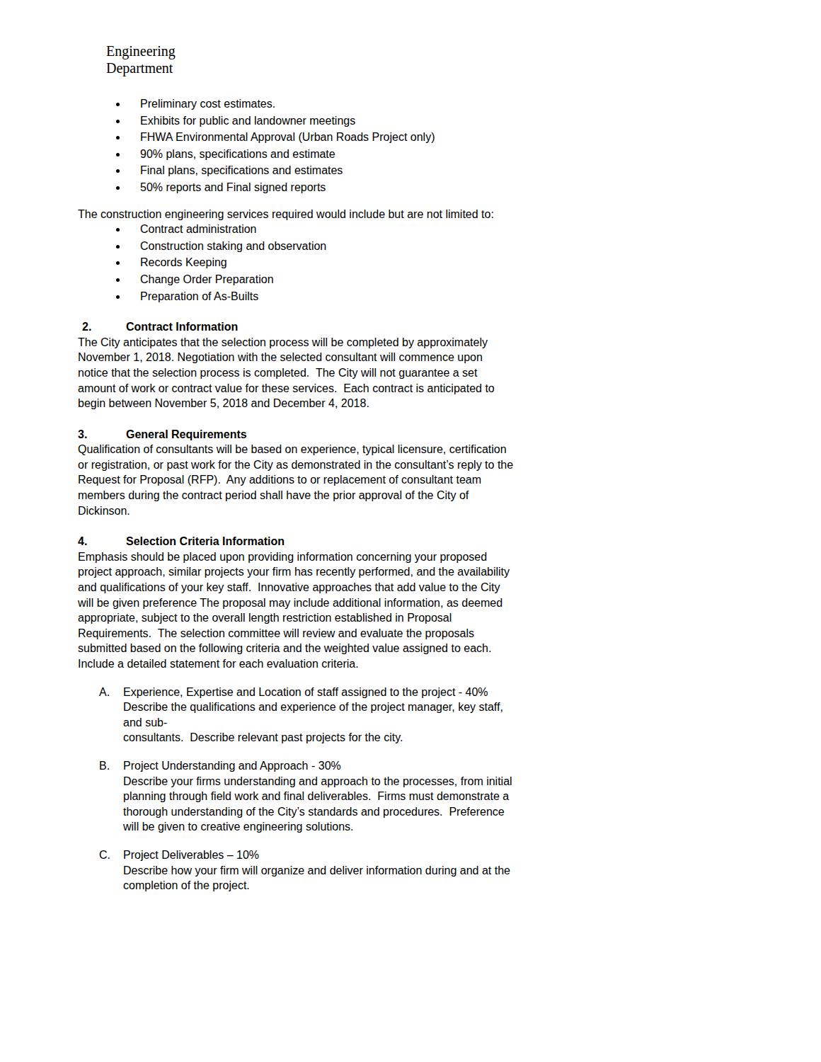Engineering
Department
Preliminary cost estimates.
Exhibits for public and landowner meetings
FHWA Environmental Approval (Urban Roads Project only)
90% plans, specifications and estimate
Final plans, specifications and estimates
50% reports and Final signed reports
The construction engineering services required would include but are not limited to:
Contract administration
Construction staking and observation
Records Keeping
Change Order Preparation
Preparation of As-Builts
2. Contract Information
The City anticipates that the selection process will be completed by approximately November 1, 2018. Negotiation with the selected consultant will commence upon notice that the selection process is completed. The City will not guarantee a set amount of work or contract value for these services. Each contract is anticipated to begin between November 5, 2018 and December 4, 2018.
3. General Requirements
Qualification of consultants will be based on experience, typical licensure, certification or registration, or past work for the City as demonstrated in the consultant’s reply to the Request for Proposal (RFP). Any additions to or replacement of consultant team members during the contract period shall have the prior approval of the City of Dickinson.
4. Selection Criteria Information
Emphasis should be placed upon providing information concerning your proposed project approach, similar projects your firm has recently performed, and the availability and qualifications of your key staff. Innovative approaches that add value to the City will be given preference The proposal may include additional information, as deemed appropriate, subject to the overall length restriction established in Proposal Requirements. The selection committee will review and evaluate the proposals submitted based on the following criteria and the weighted value assigned to each. Include a detailed statement for each evaluation criteria.
A.
Experience, Expertise and Location of staff assigned to the project - 40%
Describe the qualifications and experience of the project manager, key staff, and sub-
consultants. Describe relevant past projects for the city.
B.
Project Understanding and Approach - 30%
Describe your firms understanding and approach to the processes, from initial planning through field work and final deliverables. Firms must demonstrate a thorough understanding of the City’s standards and procedures. Preference will be given to creative engineering solutions.
C.
Project Deliverables – 10%
Describe how your firm will organize and deliver information during and at the completion of the project.